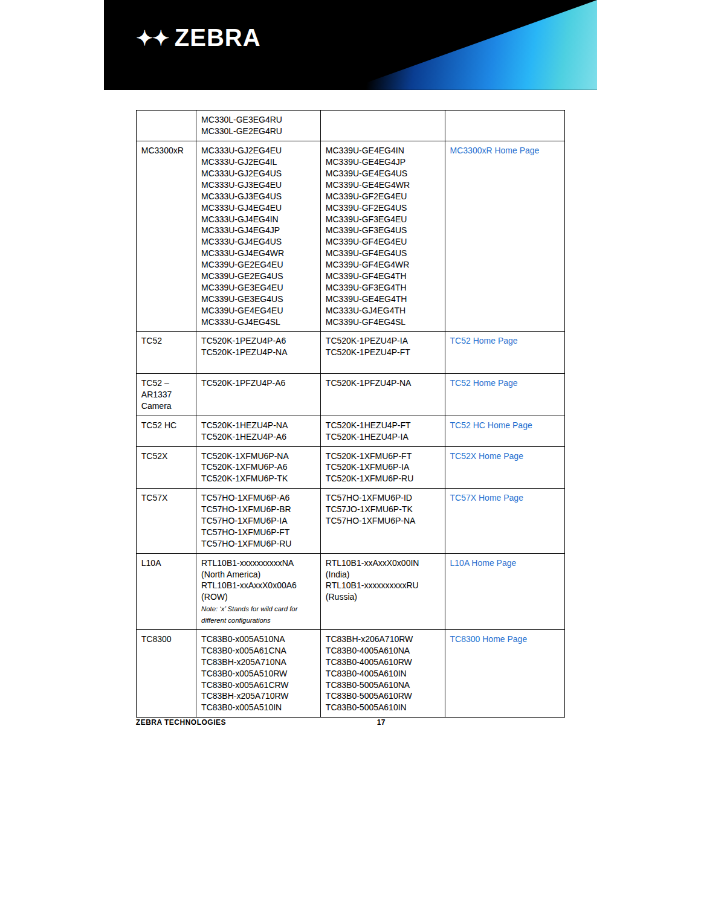✦✦ ZEBRA
| | MC330L-GE3EG4RU MC330L-GE2EG4RU | | |
| MC3300xR | MC333U-GJ2EG4EU MC333U-GJ2EG4IL MC333U-GJ2EG4US MC333U-GJ3EG4EU MC333U-GJ3EG4US MC333U-GJ4EG4EU MC333U-GJ4EG4IN MC333U-GJ4EG4JP MC333U-GJ4EG4US MC333U-GJ4EG4WR MC339U-GE2EG4EU MC339U-GE2EG4US MC339U-GE3EG4EU MC339U-GE3EG4US MC339U-GE4EG4EU MC333U-GJ4EG4SL | MC339U-GE4EG4IN MC339U-GE4EG4JP MC339U-GE4EG4US MC339U-GE4EG4WR MC339U-GF2EG4EU MC339U-GF2EG4US MC339U-GF3EG4EU MC339U-GF3EG4US MC339U-GF4EG4EU MC339U-GF4EG4US MC339U-GF4EG4WR MC339U-GF4EG4TH MC339U-GF3EG4TH MC339U-GE4EG4TH MC333U-GJ4EG4TH MC339U-GF4EG4SL | MC3300xR Home Page |
| TC52 | TC520K-1PEZU4P-A6 TC520K-1PEZU4P-NA | TC520K-1PEZU4P-IA TC520K-1PEZU4P-FT | TC52 Home Page |
| TC52 – AR1337 Camera | TC520K-1PFZU4P-A6 | TC520K-1PFZU4P-NA | TC52 Home Page |
| TC52 HC | TC520K-1HEZU4P-NA TC520K-1HEZU4P-A6 | TC520K-1HEZU4P-FT TC520K-1HEZU4P-IA | TC52 HC Home Page |
| TC52X | TC520K-1XFMU6P-NA TC520K-1XFMU6P-A6 TC520K-1XFMU6P-TK | TC520K-1XFMU6P-FT TC520K-1XFMU6P-IA TC520K-1XFMU6P-RU | TC52X Home Page |
| TC57X | TC57HO-1XFMU6P-A6 TC57HO-1XFMU6P-BR TC57HO-1XFMU6P-IA TC57HO-1XFMU6P-FT TC57HO-1XFMU6P-RU | TC57HO-1XFMU6P-ID TC57JO-1XFMU6P-TK TC57HO-1XFMU6P-NA | TC57X Home Page |
| L10A | RTL10B1-xxxxxxxxxxNA (North America) RTL10B1-xxAxxX0x00A6 (ROW) Note: ‘x’ Stands for wild card for different configurations | RTL10B1-xxAxxX0x00IN (India) RTL10B1-xxxxxxxxxxRU (Russia) | L10A Home Page |
| TC8300 | TC83B0-x005A510NA TC83B0-x005A61CNA TC83BH-x205A710NA TC83B0-x005A510RW TC83B0-x005A61CRW TC83BH-x205A710RW TC83B0-x005A510IN | TC83BH-x206A710RW TC83B0-4005A610NA TC83B0-4005A610RW TC83B0-4005A610IN TC83B0-5005A610NA TC83B0-5005A610RW TC83B0-5005A610IN | TC8300 Home Page |
ZEBRA TECHNOLOGIES 17